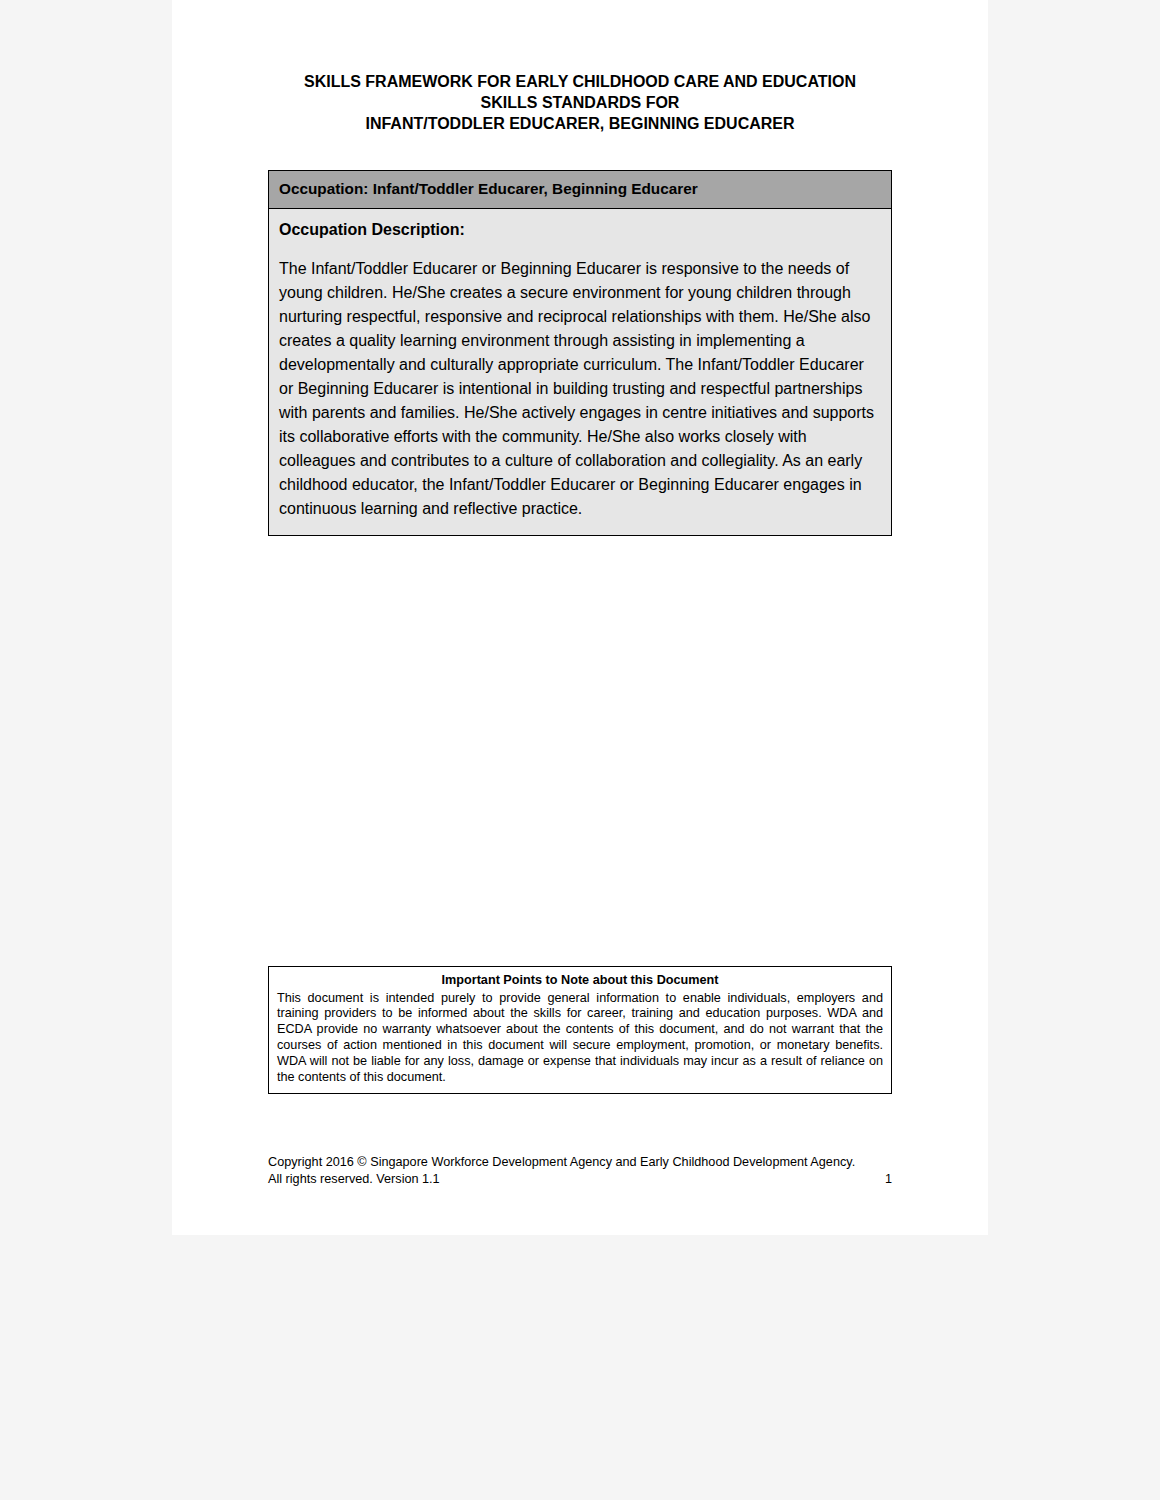Skills Framework for Early Childhood Care and Education
Skills Standards for
Infant/Toddler Educarer, Beginning Educarer
Occupation: Infant/Toddler Educarer, Beginning Educarer
Occupation Description:
The Infant/Toddler Educarer or Beginning Educarer is responsive to the needs of young children. He/She creates a secure environment for young children through nurturing respectful, responsive and reciprocal relationships with them. He/She also creates a quality learning environment through assisting in implementing a developmentally and culturally appropriate curriculum. The Infant/Toddler Educarer or Beginning Educarer is intentional in building trusting and respectful partnerships with parents and families. He/She actively engages in centre initiatives and supports its collaborative efforts with the community. He/She also works closely with colleagues and contributes to a culture of collaboration and collegiality. As an early childhood educator, the Infant/Toddler Educarer or Beginning Educarer engages in continuous learning and reflective practice.
Important Points to Note about this Document
This document is intended purely to provide general information to enable individuals, employers and training providers to be informed about the skills for career, training and education purposes. WDA and ECDA provide no warranty whatsoever about the contents of this document, and do not warrant that the courses of action mentioned in this document will secure employment, promotion, or monetary benefits. WDA will not be liable for any loss, damage or expense that individuals may incur as a result of reliance on the contents of this document.
Copyright 2016 © Singapore Workforce Development Agency and Early Childhood Development Agency.
All rights reserved. Version 1.11